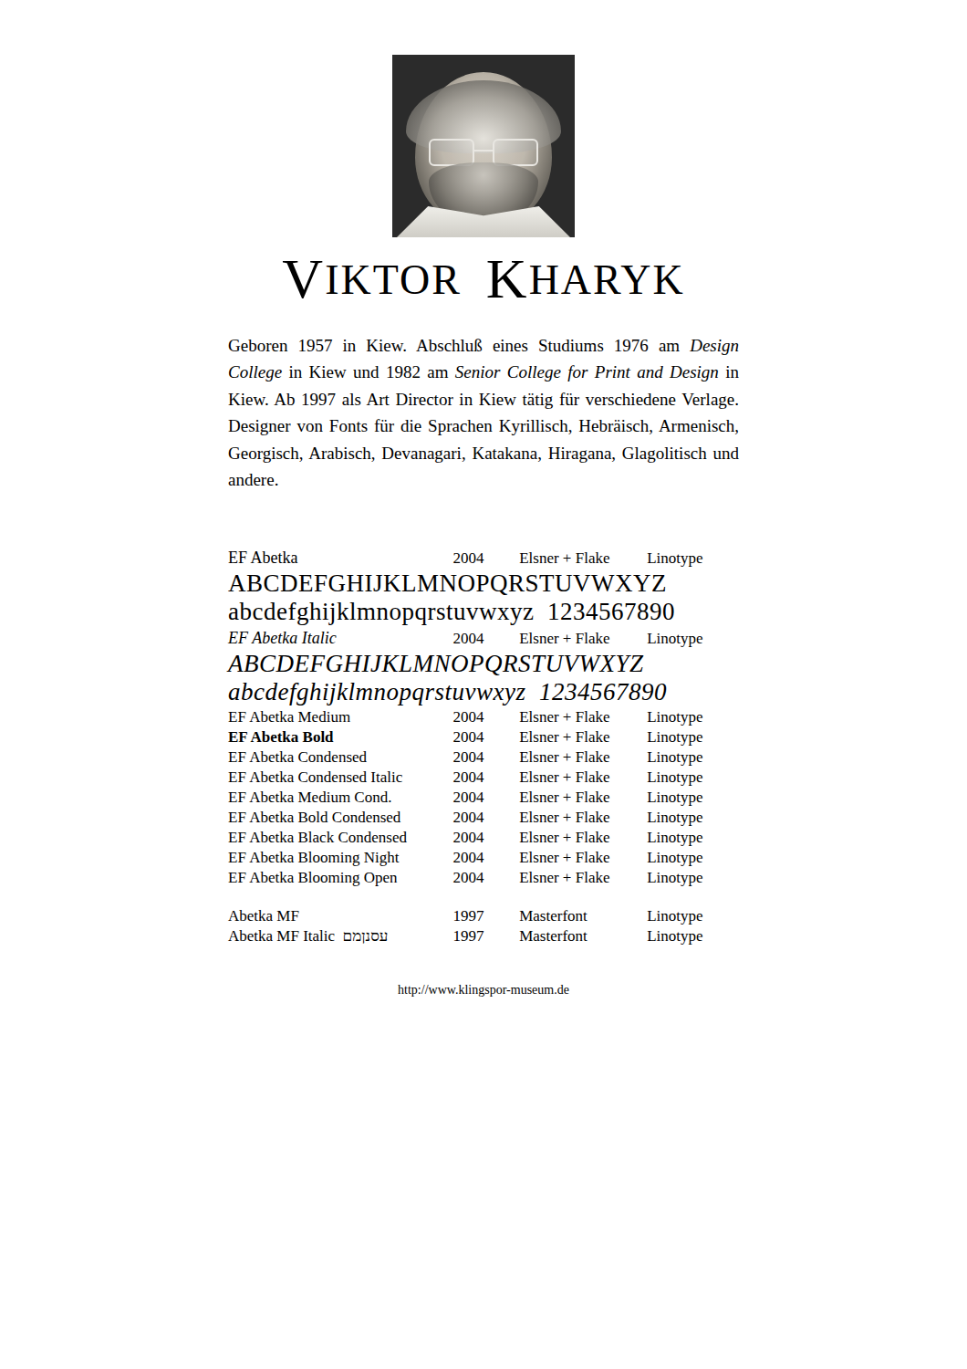VIKTOR KHARYK
Geboren 1957 in Kiew. Abschluß eines Studiums 1976 am Design College in Kiew und 1982 am Senior College for Print and Design in Kiew. Ab 1997 als Art Director in Kiew tätig für verschiedene Verlage. Designer von Fonts für die Sprachen Kyrillisch, Hebräisch, Armenisch, Georgisch, Arabisch, Devanagari, Katakana, Hiragana, Glagolitisch und andere.
| EF Abetka | 2004 | Elsner + Flake | Linotype |
| ABCDEFGHIJKLMNOPQRSTUVWXYZ abcdefghijklmnopqrstuvwxyz 1234567890 |
| EF Abetka Italic | 2004 | Elsner + Flake | Linotype |
| ABCDEFGHIJKLMNOPQRSTUVWXYZ abcdefghijklmnopqrstuvwxyz 1234567890 |
| EF Abetka Medium | 2004 | Elsner + Flake | Linotype |
| EF Abetka Bold | 2004 | Elsner + Flake | Linotype |
| EF Abetka Condensed | 2004 | Elsner + Flake | Linotype |
| EF Abetka Condensed Italic | 2004 | Elsner + Flake | Linotype |
| EF Abetka Medium Cond. | 2004 | Elsner + Flake | Linotype |
| EF Abetka Bold Condensed | 2004 | Elsner + Flake | Linotype |
| EF Abetka Black Condensed | 2004 | Elsner + Flake | Linotype |
| EF Abetka Blooming Night | 2004 | Elsner + Flake | Linotype |
| EF Abetka Blooming Open | 2004 | Elsner + Flake | Linotype |
| Abetka MF | 1997 | Masterfont | Linotype |
| Abetka MF Italic עסנןמם | 1997 | Masterfont | Linotype |
http://www.klingspor-museum.de